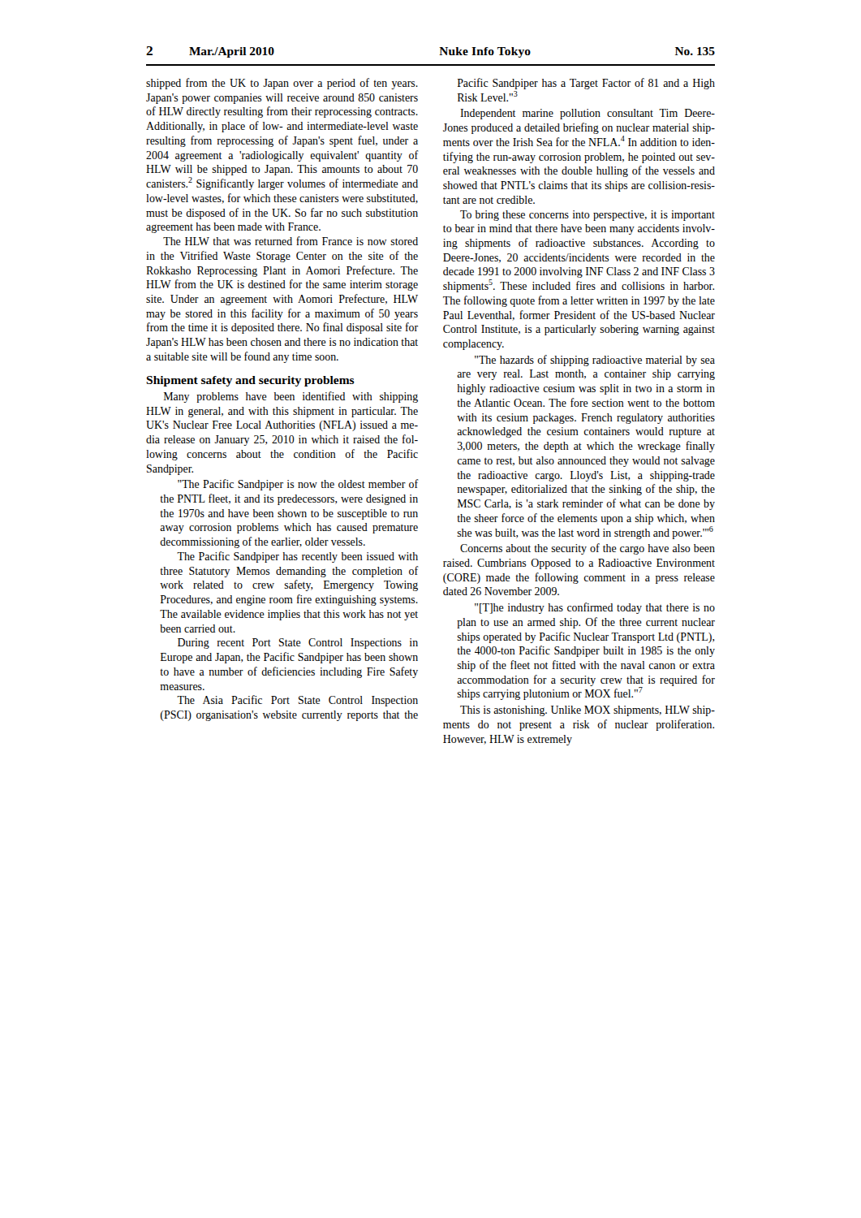2 Mar./April 2010 Nuke Info Tokyo No. 135
shipped from the UK to Japan over a period of ten years. Japan's power companies will receive around 850 canisters of HLW directly resulting from their reprocessing contracts. Additionally, in place of low- and intermediate-level waste resulting from reprocessing of Japan's spent fuel, under a 2004 agreement a 'radiologically equivalent' quantity of HLW will be shipped to Japan. This amounts to about 70 canisters.2 Significantly larger volumes of intermediate and low-level wastes, for which these canisters were substituted, must be disposed of in the UK. So far no such substitution agreement has been made with France.
The HLW that was returned from France is now stored in the Vitrified Waste Storage Center on the site of the Rokkasho Reprocessing Plant in Aomori Prefecture. The HLW from the UK is destined for the same interim storage site. Under an agreement with Aomori Prefecture, HLW may be stored in this facility for a maximum of 50 years from the time it is deposited there. No final disposal site for Japan's HLW has been chosen and there is no indication that a suitable site will be found any time soon.
Shipment safety and security problems
Many problems have been identified with shipping HLW in general, and with this shipment in particular. The UK's Nuclear Free Local Authorities (NFLA) issued a media release on January 25, 2010 in which it raised the following concerns about the condition of the Pacific Sandpiper.
"The Pacific Sandpiper is now the oldest member of the PNTL fleet, it and its predecessors, were designed in the 1970s and have been shown to be susceptible to run away corrosion problems which has caused premature decommissioning of the earlier, older vessels.
The Pacific Sandpiper has recently been issued with three Statutory Memos demanding the completion of work related to crew safety, Emergency Towing Procedures, and engine room fire extinguishing systems. The available evidence implies that this work has not yet been carried out.
During recent Port State Control Inspections in Europe and Japan, the Pacific Sandpiper has been shown to have a number of deficiencies including Fire Safety measures.
The Asia Pacific Port State Control Inspection (PSCI) organisation's website currently reports that the Pacific Sandpiper has a Target Factor of 81 and a High Risk Level."3
Independent marine pollution consultant Tim Deere-Jones produced a detailed briefing on nuclear material shipments over the Irish Sea for the NFLA.4 In addition to identifying the run-away corrosion problem, he pointed out several weaknesses with the double hulling of the vessels and showed that PNTL's claims that its ships are collision-resistant are not credible.
To bring these concerns into perspective, it is important to bear in mind that there have been many accidents involving shipments of radioactive substances. According to Deere-Jones, 20 accidents/incidents were recorded in the decade 1991 to 2000 involving INF Class 2 and INF Class 3 shipments5. These included fires and collisions in harbor. The following quote from a letter written in 1997 by the late Paul Leventhal, former President of the US-based Nuclear Control Institute, is a particularly sobering warning against complacency.
"The hazards of shipping radioactive material by sea are very real. Last month, a container ship carrying highly radioactive cesium was split in two in a storm in the Atlantic Ocean. The fore section went to the bottom with its cesium packages. French regulatory authorities acknowledged the cesium containers would rupture at 3,000 meters, the depth at which the wreckage finally came to rest, but also announced they would not salvage the radioactive cargo. Lloyd's List, a shipping-trade newspaper, editorialized that the sinking of the ship, the MSC Carla, is 'a stark reminder of what can be done by the sheer force of the elements upon a ship which, when she was built, was the last word in strength and power.'"6
Concerns about the security of the cargo have also been raised. Cumbrians Opposed to a Radioactive Environment (CORE) made the following comment in a press release dated 26 November 2009.
"[T]he industry has confirmed today that there is no plan to use an armed ship. Of the three current nuclear ships operated by Pacific Nuclear Transport Ltd (PNTL), the 4000-ton Pacific Sandpiper built in 1985 is the only ship of the fleet not fitted with the naval canon or extra accommodation for a security crew that is required for ships carrying plutonium or MOX fuel."7
This is astonishing. Unlike MOX shipments, HLW shipments do not present a risk of nuclear proliferation. However, HLW is extremely